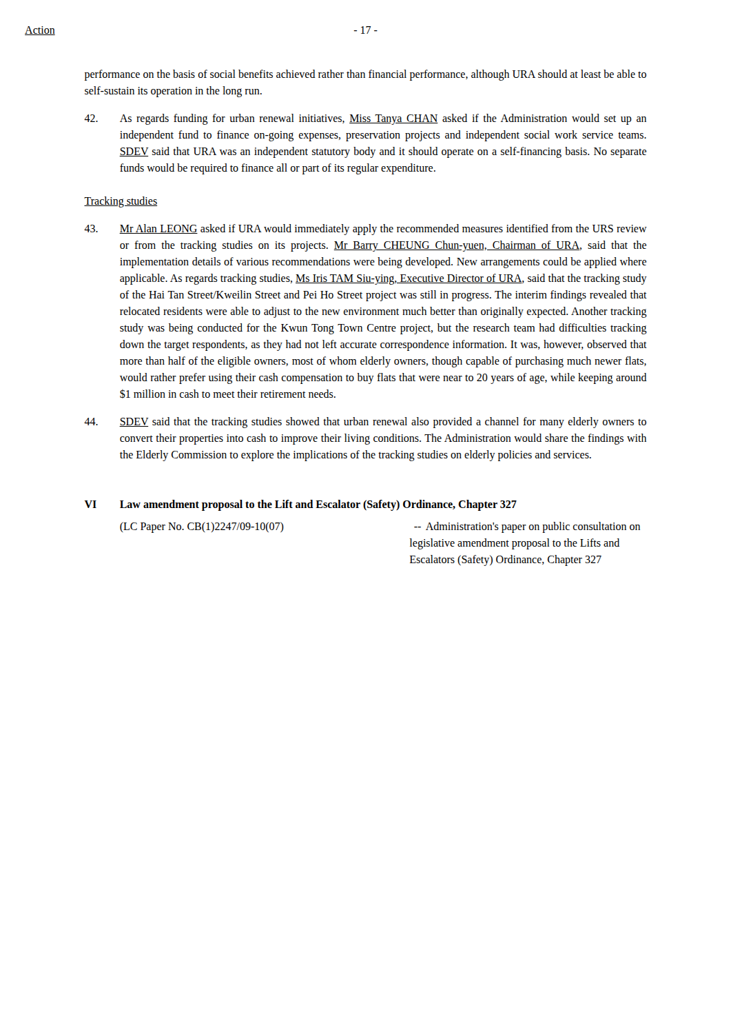Action
- 17 -
performance on the basis of social benefits achieved rather than financial performance, although URA should at least be able to self-sustain its operation in the long run.
42.
As regards funding for urban renewal initiatives, Miss Tanya CHAN asked if the Administration would set up an independent fund to finance on-going expenses, preservation projects and independent social work service teams. SDEV said that URA was an independent statutory body and it should operate on a self-financing basis. No separate funds would be required to finance all or part of its regular expenditure.
Tracking studies
43.
Mr Alan LEONG asked if URA would immediately apply the recommended measures identified from the URS review or from the tracking studies on its projects. Mr Barry CHEUNG Chun-yuen, Chairman of URA, said that the implementation details of various recommendations were being developed. New arrangements could be applied where applicable. As regards tracking studies, Ms Iris TAM Siu-ying, Executive Director of URA, said that the tracking study of the Hai Tan Street/Kweilin Street and Pei Ho Street project was still in progress. The interim findings revealed that relocated residents were able to adjust to the new environment much better than originally expected. Another tracking study was being conducted for the Kwun Tong Town Centre project, but the research team had difficulties tracking down the target respondents, as they had not left accurate correspondence information. It was, however, observed that more than half of the eligible owners, most of whom elderly owners, though capable of purchasing much newer flats, would rather prefer using their cash compensation to buy flats that were near to 20 years of age, while keeping around $1 million in cash to meet their retirement needs.
44.
SDEV said that the tracking studies showed that urban renewal also provided a channel for many elderly owners to convert their properties into cash to improve their living conditions. The Administration would share the findings with the Elderly Commission to explore the implications of the tracking studies on elderly policies and services.
VI
Law amendment proposal to the Lift and Escalator (Safety) Ordinance, Chapter 327
(LC Paper No. CB(1)2247/09-10(07)
--Administration's paper on public consultation on legislative amendment proposal to the Lifts and Escalators (Safety) Ordinance, Chapter 327